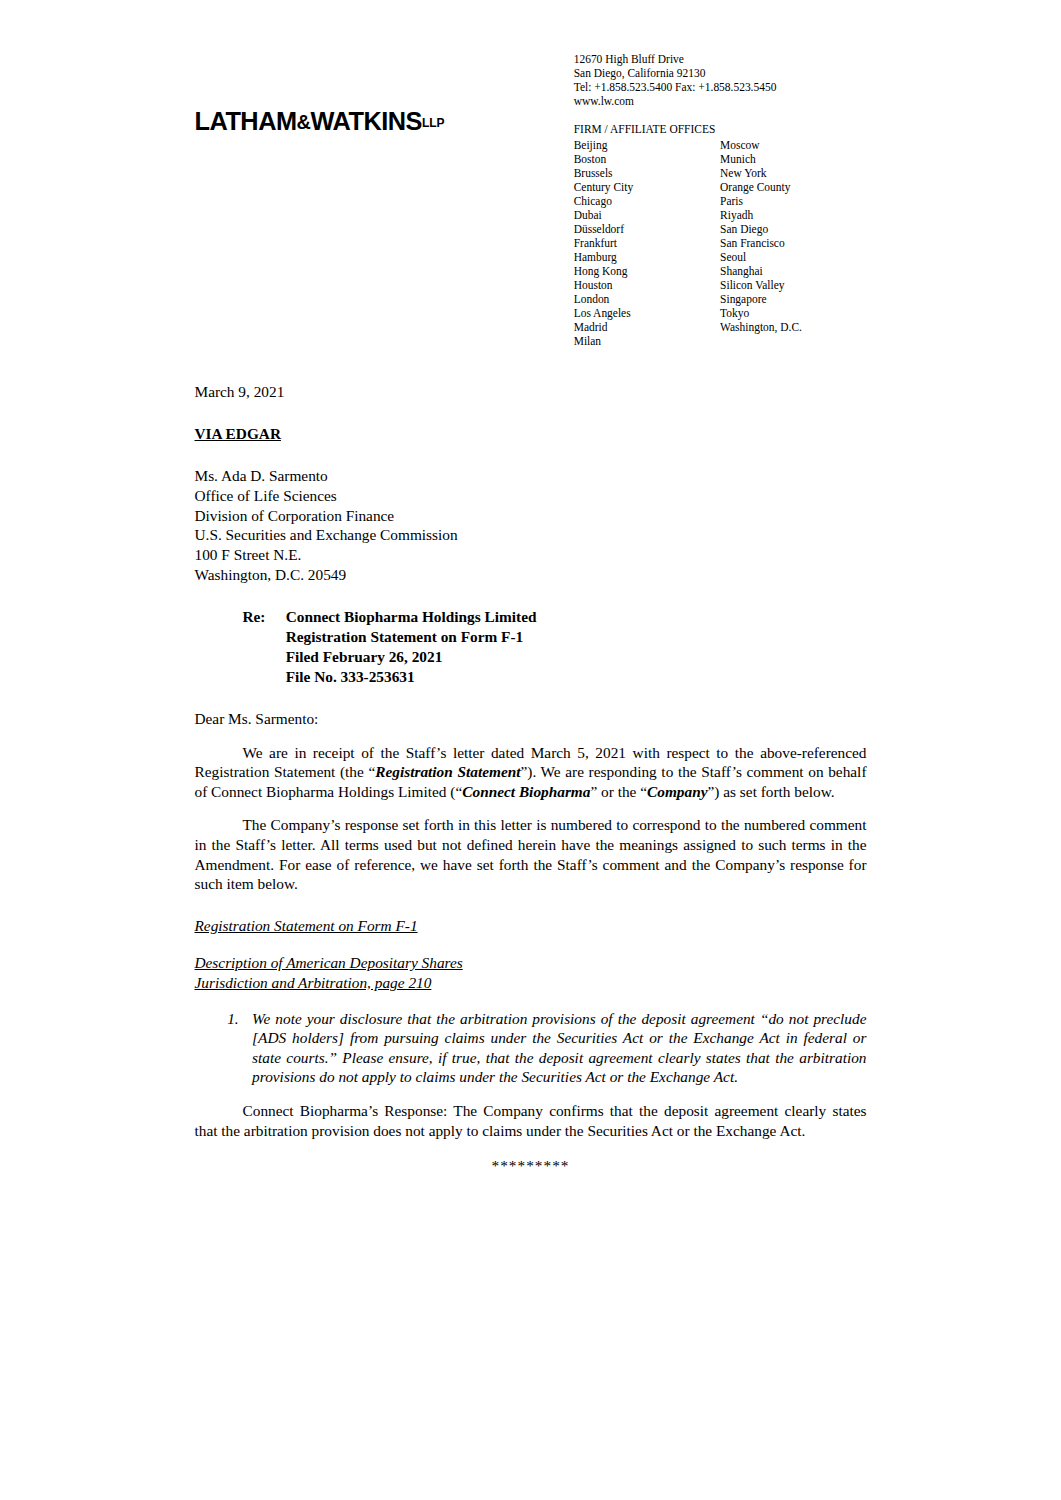LATHAM&WATKINSLLP
12670 High Bluff Drive
San Diego, California 92130
Tel: +1.858.523.5400 Fax: +1.858.523.5450
www.lw.com
FIRM / AFFILIATE OFFICES
Beijing
Boston
Brussels
Century City
Chicago
Dubai
Düsseldorf
Frankfurt
Hamburg
Hong Kong
Houston
London
Los Angeles
Madrid
Milan
Moscow
Munich
New York
Orange County
Paris
Riyadh
San Diego
San Francisco
Seoul
Shanghai
Silicon Valley
Singapore
Tokyo
Washington, D.C.
March 9, 2021
VIA EDGAR
Ms. Ada D. Sarmento
Office of Life Sciences
Division of Corporation Finance
U.S. Securities and Exchange Commission
100 F Street N.E.
Washington, D.C. 20549
Re:
Connect Biopharma Holdings Limited
Registration Statement on Form F-1
Filed February 26, 2021
File No. 333-253631
Dear Ms. Sarmento:
We are in receipt of the Staff’s letter dated March 5, 2021 with respect to the above-referenced Registration Statement (the “Registration Statement”). We are responding to the Staff’s comment on behalf of Connect Biopharma Holdings Limited (“Connect Biopharma” or the “Company”) as set forth below.
The Company’s response set forth in this letter is numbered to correspond to the numbered comment in the Staff’s letter. All terms used but not defined herein have the meanings assigned to such terms in the Amendment. For ease of reference, we have set forth the Staff’s comment and the Company’s response for such item below.
Registration Statement on Form F-1
Description of American Depositary Shares
Jurisdiction and Arbitration, page 210
We note your disclosure that the arbitration provisions of the deposit agreement “do not preclude [ADS holders] from pursuing claims under the Securities Act or the Exchange Act in federal or state courts.” Please ensure, if true, that the deposit agreement clearly states that the arbitration provisions do not apply to claims under the Securities Act or the Exchange Act.
Connect Biopharma’s Response: The Company confirms that the deposit agreement clearly states that the arbitration provision does not apply to claims under the Securities Act or the Exchange Act.
*********